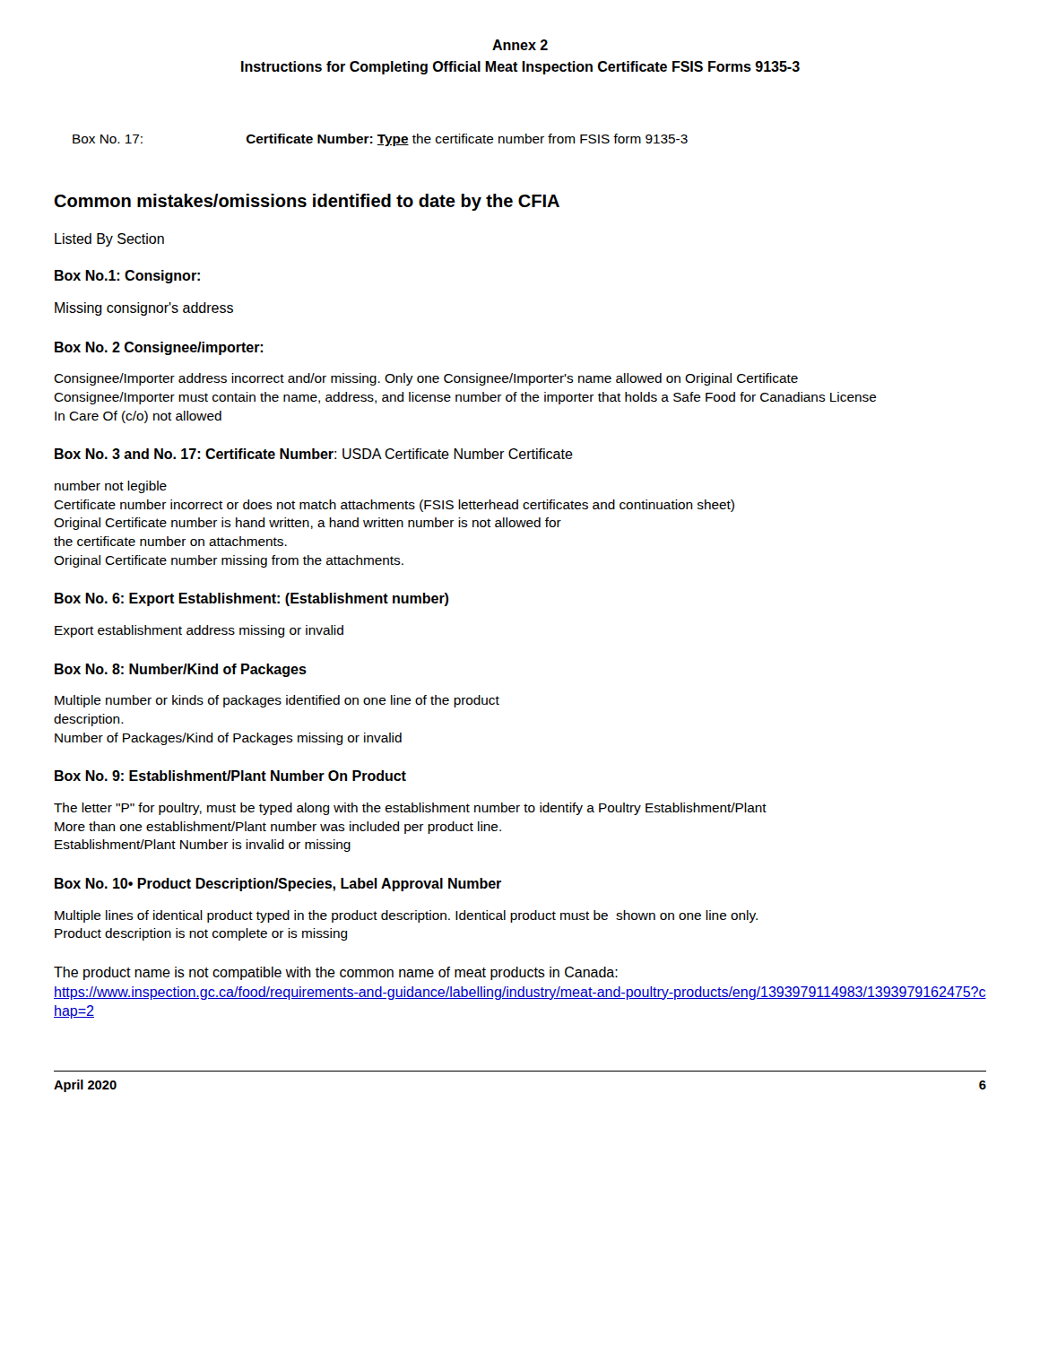Annex 2
Instructions for Completing Official Meat Inspection Certificate FSIS Forms 9135-3
Box No. 17: Certificate Number: Type the certificate number from FSIS form 9135-3
Common mistakes/omissions identified to date by the CFIA
Listed By Section
Box No.1: Consignor:
Missing consignor's address
Box No. 2 Consignee/importer:
Consignee/Importer address incorrect and/or missing. Only one Consignee/Importer's name allowed on Original Certificate
Consignee/Importer must contain the name, address, and license number of the importer that holds a Safe Food for Canadians License
In Care Of (c/o) not allowed
Box No. 3 and No. 17: Certificate Number: USDA Certificate Number Certificate
number not legible
Certificate number incorrect or does not match attachments (FSIS letterhead certificates and continuation sheet)
Original Certificate number is hand written, a hand written number is not allowed for
the certificate number on attachments.
Original Certificate number missing from the attachments.
Box No. 6: Export Establishment: (Establishment number)
Export establishment address missing or invalid
Box No. 8: Number/Kind of Packages
Multiple number or kinds of packages identified on one line of the product
description.
Number of Packages/Kind of Packages missing or invalid
Box No. 9: Establishment/Plant Number On Product
The letter "P" for poultry, must be typed along with the establishment number to identify a Poultry Establishment/Plant
More than one establishment/Plant number was included per product line.
Establishment/Plant Number is invalid or missing
Box No. 10• Product Description/Species, Label Approval Number
Multiple lines of identical product typed in the product description. Identical product must be shown on one line only.
Product description is not complete or is missing
The product name is not compatible with the common name of meat products in Canada:
https://www.inspection.gc.ca/food/requirements-and-guidance/labelling/industry/meat-and-poultry-products/eng/1393979114983/1393979162475?chap=2
April 2020 6